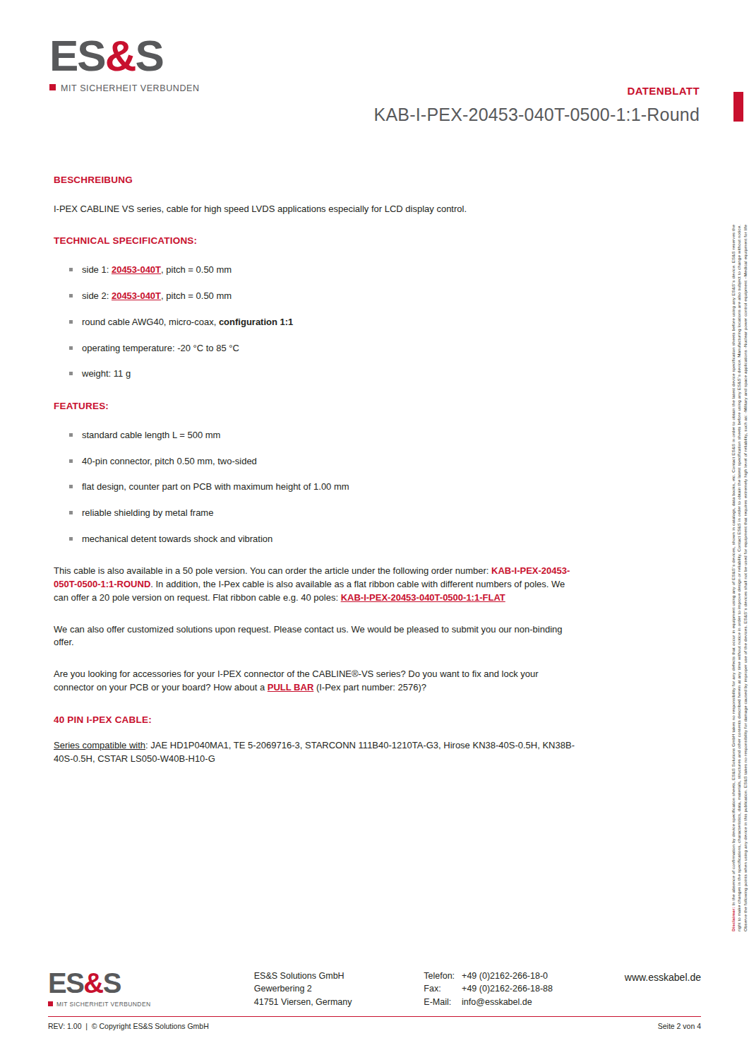ES&S
MIT SICHERHEIT VERBUNDEN
DATENBLATT
KAB-I-PEX-20453-040T-0500-1:1-Round
BESCHREIBUNG
I-PEX CABLINE VS series, cable for high speed LVDS applications especially for LCD display control.
TECHNICAL SPECIFICATIONS:
side 1: 20453-040T, pitch = 0.50 mm
side 2: 20453-040T, pitch = 0.50 mm
round cable AWG40, micro-coax, configuration 1:1
operating temperature: -20 °C to 85 °C
weight: 11 g
FEATURES:
standard cable length L = 500 mm
40-pin connector, pitch 0.50 mm, two-sided
flat design, counter part on PCB with maximum height of 1.00 mm
reliable shielding by metal frame
mechanical detent towards shock and vibration
This cable is also available in a 50 pole version. You can order the article under the following order number: KAB-I-PEX-20453-050T-0500-1:1-ROUND. In addition, the I-Pex cable is also available as a flat ribbon cable with different numbers of poles. We can offer a 20 pole version on request. Flat ribbon cable e.g. 40 poles: KAB-I-PEX-20453-040T-0500-1:1-FLAT
We can also offer customized solutions upon request. Please contact us. We would be pleased to submit you our non-binding offer.
Are you looking for accessories for your I-PEX connector of the CABLINE®-VS series? Do you want to fix and lock your connector on your PCB or your board? How about a PULL BAR (I-Pex part number: 2576)?
40 PIN I-PEX CABLE:
Series compatible with: JAE HD1P040MA1, TE 5-2069716-3, STARCONN 111B40-1210TA-G3, Hirose KN38-40S-0.5H, KN38B-40S-0.5H, CSTAR LS050-W40B-H10-G
Disclaimer: In the absence of confirmation by device specification sheets, ES&S Solutions GmbH takes no responsibility for any defects that occur in equipment using any of ES&S´s devices, shown in catalogs, data books, etc. Contact ES&S in order to obtain the latest device specification sheets before using any ES&S´s device. ES&S reserves the right to make changes in the specifications, characteristics, data, materials, structures and other contents described herein at any time without notice in order to improve design or reliability. Contact ES&S in order to obtain the latest specification sheets before using any ES&S´s device. Manufacturing locations are also subject to change without notice. Observe the following points when using any device in this publication. ES&S takes no responsibility for damage caused by improper use of the devices. ES&S´s devices shall not be used for equipment that requires extremely high level of reliability, such as: -Military and space applications -Nuclear power control equipment –Medical equipment for life support
ES&S
MIT SICHERHEIT VERBUNDEN
ES&S Solutions GmbH
Gewerbering 2
41751 Viersen, Germany
| Telefon: | +49 (0)2162-266-18-0 |
| Fax: | +49 (0)2162-266-18-88 |
| E-Mail: | info@esskabel.de |
www.esskabel.de
REV: 1.00 | © Copyright ES&S Solutions GmbH
Seite 2 von 4